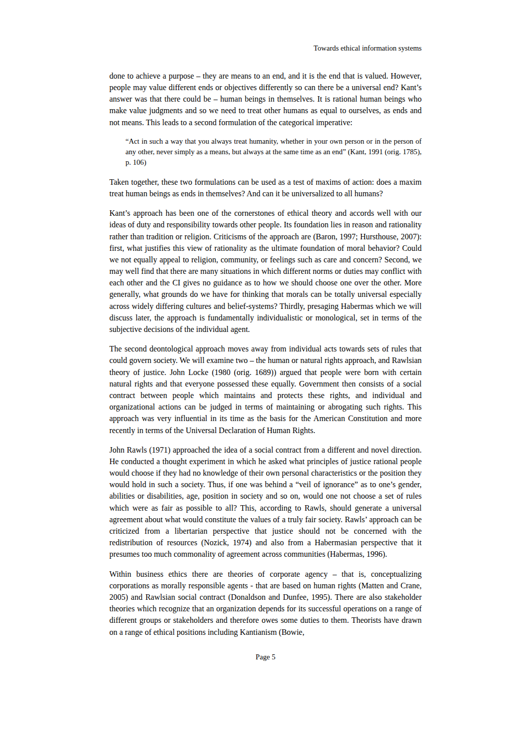Towards ethical information systems
done to achieve a purpose – they are means to an end, and it is the end that is valued. However, people may value different ends or objectives differently so can there be a universal end? Kant’s answer was that there could be – human beings in themselves. It is rational human beings who make value judgments and so we need to treat other humans as equal to ourselves, as ends and not means. This leads to a second formulation of the categorical imperative:
“Act in such a way that you always treat humanity, whether in your own person or in the person of any other, never simply as a means, but always at the same time as an end” (Kant, 1991 (orig. 1785), p. 106)
Taken together, these two formulations can be used as a test of maxims of action: does a maxim treat human beings as ends in themselves? And can it be universalized to all humans?
Kant’s approach has been one of the cornerstones of ethical theory and accords well with our ideas of duty and responsibility towards other people. Its foundation lies in reason and rationality rather than tradition or religion. Criticisms of the approach are (Baron, 1997; Hursthouse, 2007): first, what justifies this view of rationality as the ultimate foundation of moral behavior? Could we not equally appeal to religion, community, or feelings such as care and concern? Second, we may well find that there are many situations in which different norms or duties may conflict with each other and the CI gives no guidance as to how we should choose one over the other. More generally, what grounds do we have for thinking that morals can be totally universal especially across widely differing cultures and belief-systems? Thirdly, presaging Habermas which we will discuss later, the approach is fundamentally individualistic or monological, set in terms of the subjective decisions of the individual agent.
The second deontological approach moves away from individual acts towards sets of rules that could govern society. We will examine two – the human or natural rights approach, and Rawlsian theory of justice. John Locke (1980 (orig. 1689)) argued that people were born with certain natural rights and that everyone possessed these equally. Government then consists of a social contract between people which maintains and protects these rights, and individual and organizational actions can be judged in terms of maintaining or abrogating such rights. This approach was very influential in its time as the basis for the American Constitution and more recently in terms of the Universal Declaration of Human Rights.
John Rawls (1971) approached the idea of a social contract from a different and novel direction. He conducted a thought experiment in which he asked what principles of justice rational people would choose if they had no knowledge of their own personal characteristics or the position they would hold in such a society. Thus, if one was behind a “veil of ignorance” as to one’s gender, abilities or disabilities, age, position in society and so on, would one not choose a set of rules which were as fair as possible to all? This, according to Rawls, should generate a universal agreement about what would constitute the values of a truly fair society. Rawls’ approach can be criticized from a libertarian perspective that justice should not be concerned with the redistribution of resources (Nozick, 1974) and also from a Habermasian perspective that it presumes too much commonality of agreement across communities (Habermas, 1996).
Within business ethics there are theories of corporate agency – that is, conceptualizing corporations as morally responsible agents - that are based on human rights (Matten and Crane, 2005) and Rawlsian social contract (Donaldson and Dunfee, 1995). There are also stakeholder theories which recognize that an organization depends for its successful operations on a range of different groups or stakeholders and therefore owes some duties to them. Theorists have drawn on a range of ethical positions including Kantianism (Bowie,
Page 5